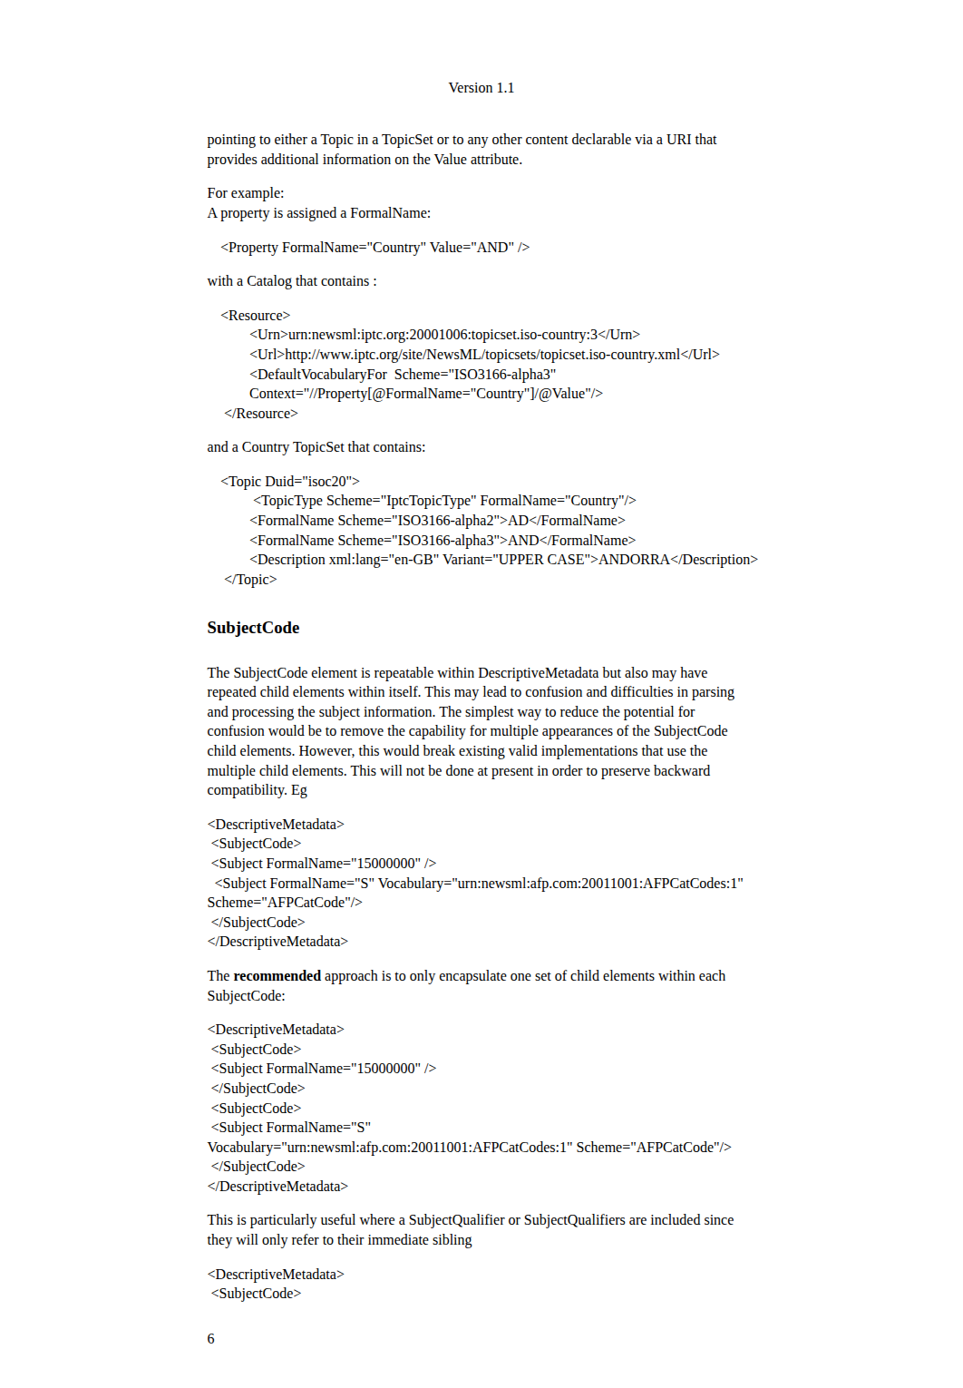Version 1.1
pointing to either a Topic in a TopicSet or to any other content declarable via a URI that provides additional information on the Value attribute.
For example:
A property is assigned a FormalName:
<Property FormalName="Country" Value="AND" />
with a Catalog that contains :
<Resource> <Urn>urn:newsml:iptc.org:20001006:topicset.iso-country:3</Urn> <Url>http://www.iptc.org/site/NewsML/topicsets/topicset.iso-country.xml</Url> <DefaultVocabularyFor Scheme="ISO3166-alpha3" Context="//Property[@FormalName="Country"]/@Value"/> </Resource>
and a Country TopicSet that contains:
<Topic Duid="isoc20"> <TopicType Scheme="IptcTopicType" FormalName="Country"/> <FormalName Scheme="ISO3166-alpha2">AD</FormalName> <FormalName Scheme="ISO3166-alpha3">AND</FormalName> <Description xml:lang="en-GB" Variant="UPPER CASE">ANDORRA</Description> </Topic>
SubjectCode
The SubjectCode element is repeatable within DescriptiveMetadata but also may have repeated child elements within itself. This may lead to confusion and difficulties in parsing and processing the subject information. The simplest way to reduce the potential for confusion would be to remove the capability for multiple appearances of the SubjectCode child elements. However, this would break existing valid implementations that use the multiple child elements. This will not be done at present in order to preserve backward compatibility. Eg
<DescriptiveMetadata> <SubjectCode> <Subject FormalName="15000000" /> <Subject FormalName="S" Vocabulary="urn:newsml:afp.com:20011001:AFPCatCodes:1" Scheme="AFPCatCode"/> </SubjectCode> </DescriptiveMetadata>
The recommended approach is to only encapsulate one set of child elements within each SubjectCode:
<DescriptiveMetadata> <SubjectCode> <Subject FormalName="15000000" /> </SubjectCode> <SubjectCode> <Subject FormalName="S" Vocabulary="urn:newsml:afp.com:20011001:AFPCatCodes:1" Scheme="AFPCatCode"/> </SubjectCode> </DescriptiveMetadata>
This is particularly useful where a SubjectQualifier or SubjectQualifiers are included since they will only refer to their immediate sibling
<DescriptiveMetadata> <SubjectCode>
6